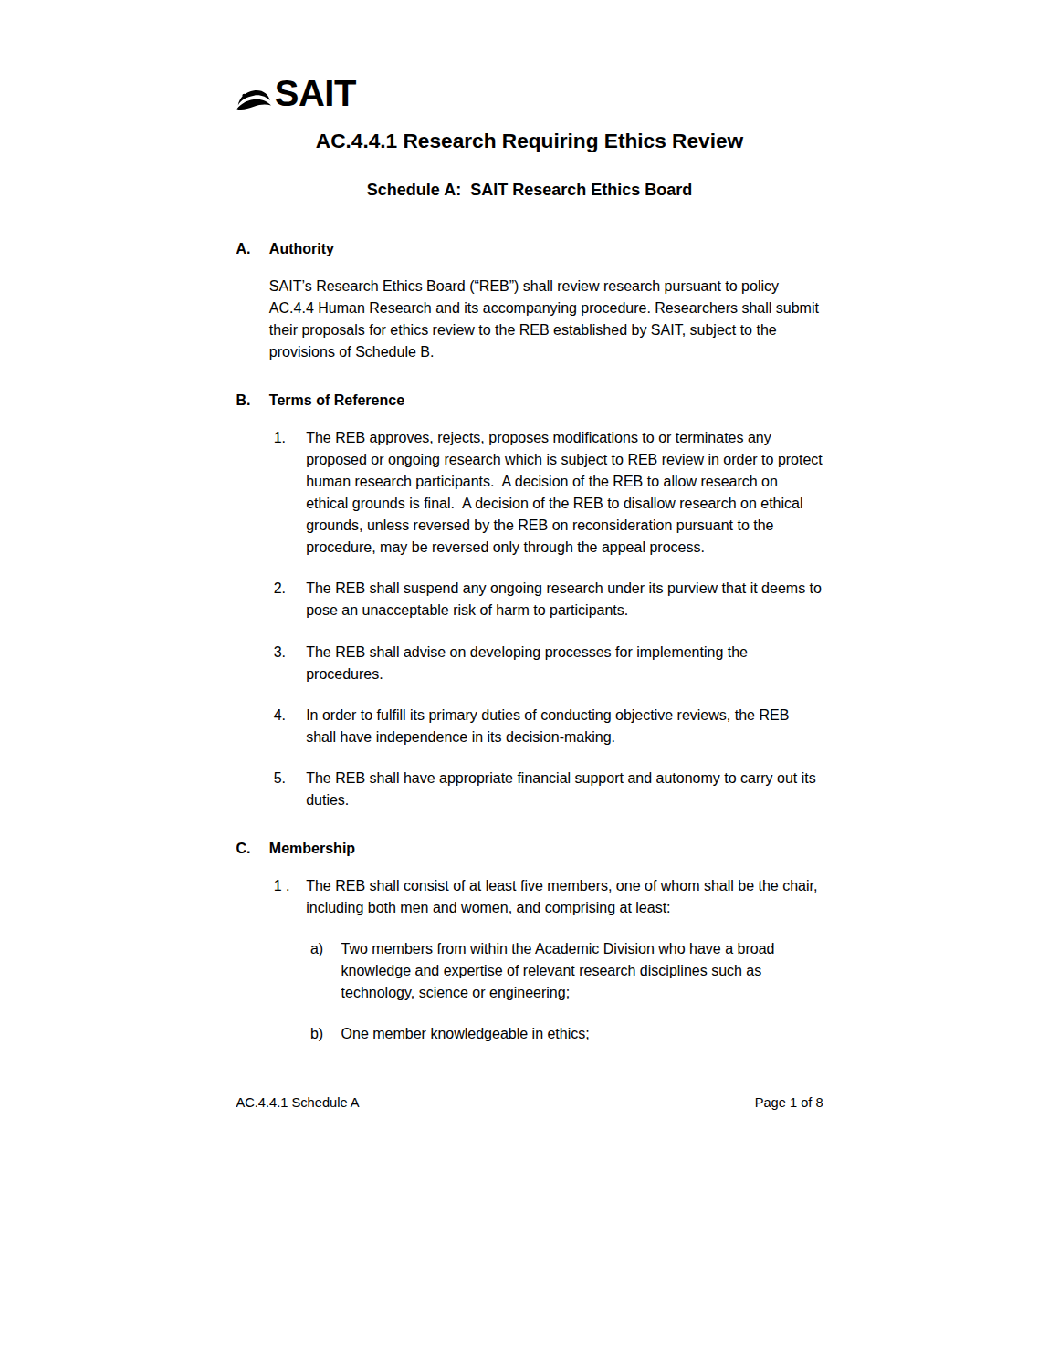SAIT
AC.4.4.1 Research Requiring Ethics Review
Schedule A: SAIT Research Ethics Board
A. Authority
SAIT’s Research Ethics Board (“REB”) shall review research pursuant to policy AC.4.4 Human Research and its accompanying procedure. Researchers shall submit their proposals for ethics review to the REB established by SAIT, subject to the provisions of Schedule B.
B. Terms of Reference
1. The REB approves, rejects, proposes modifications to or terminates any proposed or ongoing research which is subject to REB review in order to protect human research participants. A decision of the REB to allow research on ethical grounds is final. A decision of the REB to disallow research on ethical grounds, unless reversed by the REB on reconsideration pursuant to the procedure, may be reversed only through the appeal process.
2. The REB shall suspend any ongoing research under its purview that it deems to pose an unacceptable risk of harm to participants.
3. The REB shall advise on developing processes for implementing the procedures.
4. In order to fulfill its primary duties of conducting objective reviews, the REB shall have independence in its decision-making.
5. The REB shall have appropriate financial support and autonomy to carry out its duties.
C. Membership
1 . The REB shall consist of at least five members, one of whom shall be the chair, including both men and women, and comprising at least:
a) Two members from within the Academic Division who have a broad knowledge and expertise of relevant research disciplines such as technology, science or engineering;
b) One member knowledgeable in ethics;
AC.4.4.1 Schedule A Page 1 of 8